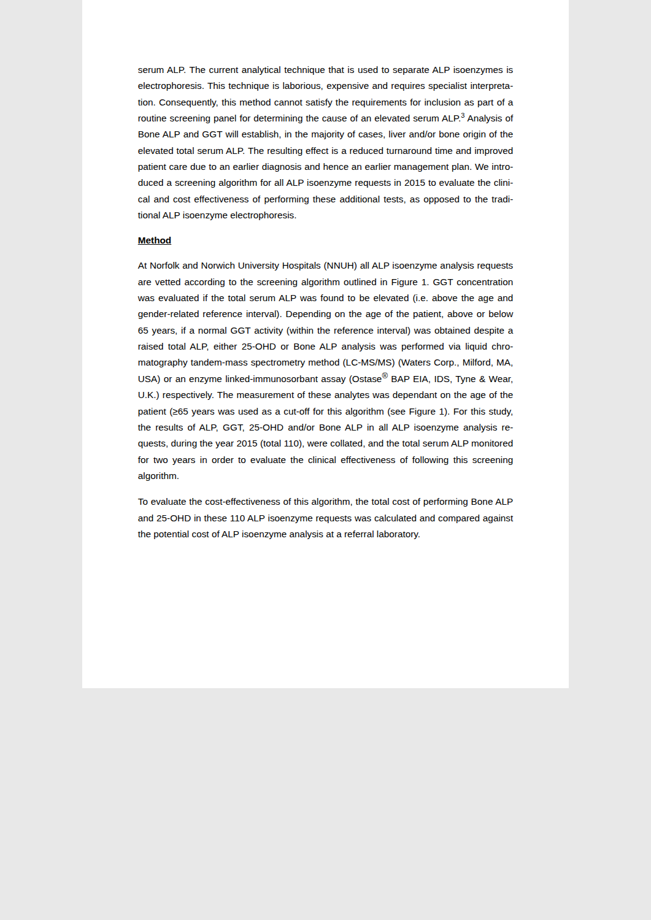serum ALP. The current analytical technique that is used to separate ALP isoenzymes is electrophoresis. This technique is laborious, expensive and requires specialist interpretation. Consequently, this method cannot satisfy the requirements for inclusion as part of a routine screening panel for determining the cause of an elevated serum ALP.3 Analysis of Bone ALP and GGT will establish, in the majority of cases, liver and/or bone origin of the elevated total serum ALP. The resulting effect is a reduced turnaround time and improved patient care due to an earlier diagnosis and hence an earlier management plan. We introduced a screening algorithm for all ALP isoenzyme requests in 2015 to evaluate the clinical and cost effectiveness of performing these additional tests, as opposed to the traditional ALP isoenzyme electrophoresis.
Method
At Norfolk and Norwich University Hospitals (NNUH) all ALP isoenzyme analysis requests are vetted according to the screening algorithm outlined in Figure 1. GGT concentration was evaluated if the total serum ALP was found to be elevated (i.e. above the age and gender-related reference interval). Depending on the age of the patient, above or below 65 years, if a normal GGT activity (within the reference interval) was obtained despite a raised total ALP, either 25-OHD or Bone ALP analysis was performed via liquid chromatography tandem-mass spectrometry method (LC-MS/MS) (Waters Corp., Milford, MA, USA) or an enzyme linked-immunosorbant assay (Ostase® BAP EIA, IDS, Tyne & Wear, U.K.) respectively. The measurement of these analytes was dependant on the age of the patient (≥65 years was used as a cut-off for this algorithm (see Figure 1). For this study, the results of ALP, GGT, 25-OHD and/or Bone ALP in all ALP isoenzyme analysis requests, during the year 2015 (total 110), were collated, and the total serum ALP monitored for two years in order to evaluate the clinical effectiveness of following this screening algorithm.
To evaluate the cost-effectiveness of this algorithm, the total cost of performing Bone ALP and 25-OHD in these 110 ALP isoenzyme requests was calculated and compared against the potential cost of ALP isoenzyme analysis at a referral laboratory.